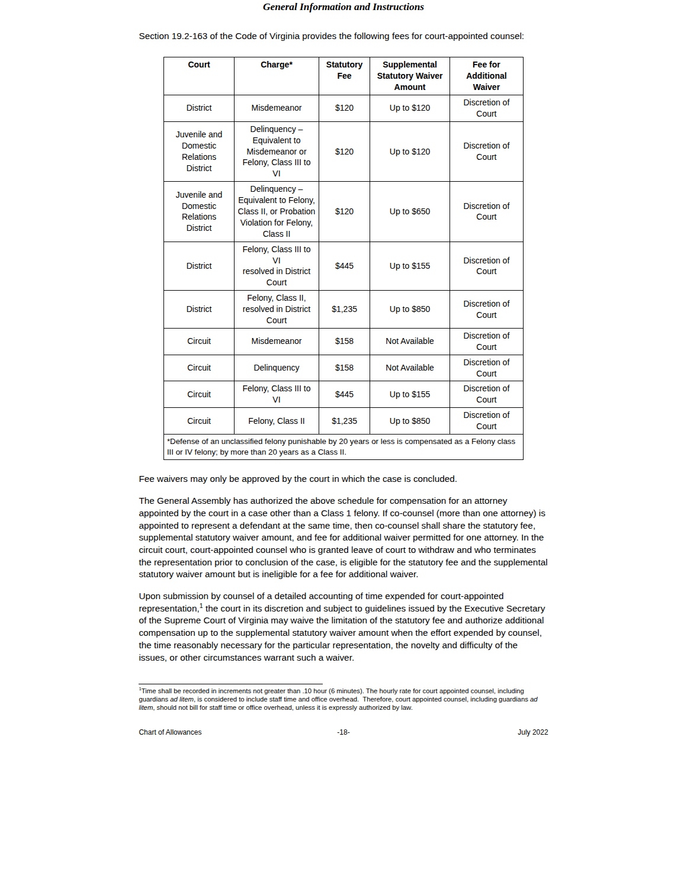General Information and Instructions
Section 19.2-163 of the Code of Virginia provides the following fees for court-appointed counsel:
| Court | Charge* | Statutory Fee | Supplemental Statutory Waiver Amount | Fee for Additional Waiver |
| --- | --- | --- | --- | --- |
| District | Misdemeanor | $120 | Up to $120 | Discretion of Court |
| Juvenile and Domestic Relations District | Delinquency – Equivalent to Misdemeanor or Felony, Class III to VI | $120 | Up to $120 | Discretion of Court |
| Juvenile and Domestic Relations District | Delinquency – Equivalent to Felony, Class II, or Probation Violation for Felony, Class II | $120 | Up to $650 | Discretion of Court |
| District | Felony, Class III to VI resolved in District Court | $445 | Up to $155 | Discretion of Court |
| District | Felony, Class II, resolved in District Court | $1,235 | Up to $850 | Discretion of Court |
| Circuit | Misdemeanor | $158 | Not Available | Discretion of Court |
| Circuit | Delinquency | $158 | Not Available | Discretion of Court |
| Circuit | Felony, Class III to VI | $445 | Up to $155 | Discretion of Court |
| Circuit | Felony, Class II | $1,235 | Up to $850 | Discretion of Court |
| *Defense of an unclassified felony punishable by 20 years or less is compensated as a Felony class III or IV felony; by more than 20 years as a Class II. |
Fee waivers may only be approved by the court in which the case is concluded.
The General Assembly has authorized the above schedule for compensation for an attorney appointed by the court in a case other than a Class 1 felony. If co-counsel (more than one attorney) is appointed to represent a defendant at the same time, then co-counsel shall share the statutory fee, supplemental statutory waiver amount, and fee for additional waiver permitted for one attorney. In the circuit court, court-appointed counsel who is granted leave of court to withdraw and who terminates the representation prior to conclusion of the case, is eligible for the statutory fee and the supplemental statutory waiver amount but is ineligible for a fee for additional waiver.
Upon submission by counsel of a detailed accounting of time expended for court-appointed representation,1 the court in its discretion and subject to guidelines issued by the Executive Secretary of the Supreme Court of Virginia may waive the limitation of the statutory fee and authorize additional compensation up to the supplemental statutory waiver amount when the effort expended by counsel, the time reasonably necessary for the particular representation, the novelty and difficulty of the issues, or other circumstances warrant such a waiver.
1Time shall be recorded in increments not greater than .10 hour (6 minutes). The hourly rate for court appointed counsel, including guardians ad litem, is considered to include staff time and office overhead. Therefore, court appointed counsel, including guardians ad litem, should not bill for staff time or office overhead, unless it is expressly authorized by law.
Chart of Allowances -18- July 2022